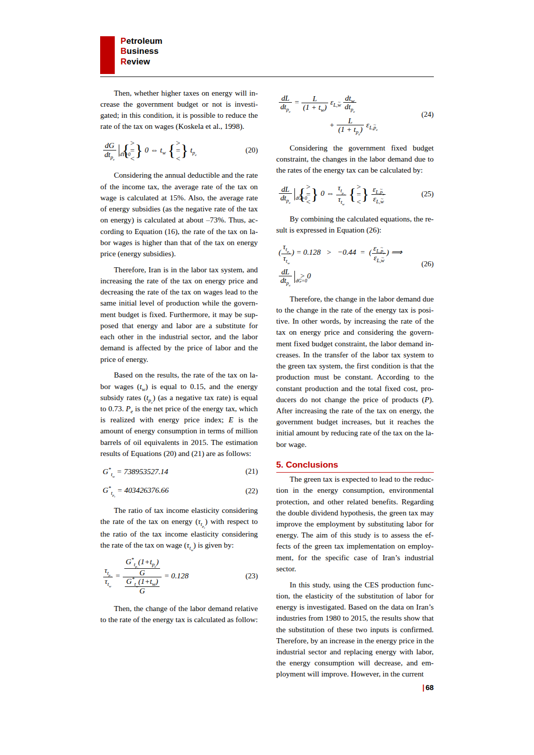Petroleum
Business
Review
Then, whether higher taxes on energy will increase the government budget or not is investigated; in this condition, it is possible to reduce the rate of the tax on wages (Koskela et al., 1998).
dG dtpe dY=0 {>=<} 0 ⇔ tw {>=<} tpe
(20)
Considering the annual deductible and the rate of the income tax, the average rate of the tax on wage is calculated at 15%. Also, the average rate of energy subsidies (as the negative rate of the tax on energy) is calculated at about –73%. Thus, according to Equation (16), the rate of the tax on labor wages is higher than that of the tax on energy price (energy subsidies).
Therefore, Iran is in the labor tax system, and increasing the rate of the tax on energy price and decreasing the rate of the tax on wages lead to the same initial level of production while the government budget is fixed. Furthermore, it may be supposed that energy and labor are a substitute for each other in the industrial sector, and the labor demand is affected by the price of labor and the price of energy.
Based on the results, the rate of the tax on labor wages (tw) is equal to 0.15, and the energy subsidy rates (tpe) (as a negative tax rate) is equal to 0.73. Pe is the net price of the energy tax, which is realized with energy price index; E is the amount of energy consumption in terms of million barrels of oil equivalents in 2015. The estimation results of Equations (20) and (21) are as follows:
G*tw = 738953527.14
(21)
G*tpe = 403426376.66
(22)
The ratio of tax income elasticity considering the rate of the tax on energy (τtpe) with respect to the ratio of the tax income elasticity considering the rate of the tax on wage (τtw) is given by:
τtpe τtw = G*tpe(1+tpe) G G*tw(1+tw) G = 0.128
(23)
Then, the change of the labor demand relative to the rate of the energy tax is calculated as follow:
dL dtpe = L(1 + tw) εL,w dtw dtpe
+ L(1 + tpe) εL,pe
(24)
Considering the government fixed budget constraint, the changes in the labor demand due to the rates of the energy tax can be calculated by:
dL dtpe dG=0 {>=<} 0 ⇔ τtpe τtw {>=<} εL,pe εL,w
(25)
By combining the calculated equations, the result is expressed in Equation (26):
(τtpe τtw) = 0.128 > −0.44 = (εL,pe εL,w) ⟹
dL dtpe dG=0 > 0
(26)
Therefore, the change in the labor demand due to the change in the rate of the energy tax is positive. In other words, by increasing the rate of the tax on energy price and considering the government fixed budget constraint, the labor demand increases. In the transfer of the labor tax system to the green tax system, the first condition is that the production must be constant. According to the constant production and the total fixed cost, producers do not change the price of products (P). After increasing the rate of the tax on energy, the government budget increases, but it reaches the initial amount by reducing rate of the tax on the labor wage.
5. Conclusions
The green tax is expected to lead to the reduction in the energy consumption, environmental protection, and other related benefits. Regarding the double dividend hypothesis, the green tax may improve the employment by substituting labor for energy. The aim of this study is to assess the effects of the green tax implementation on employment, for the specific case of Iran’s industrial sector.
In this study, using the CES production function, the elasticity of the substitution of labor for energy is investigated. Based on the data on Iran’s industries from 1980 to 2015, the results show that the substitution of these two inputs is confirmed. Therefore, by an increase in the energy price in the industrial sector and replacing energy with labor, the energy consumption will decrease, and employment will improve. However, in the current
|68